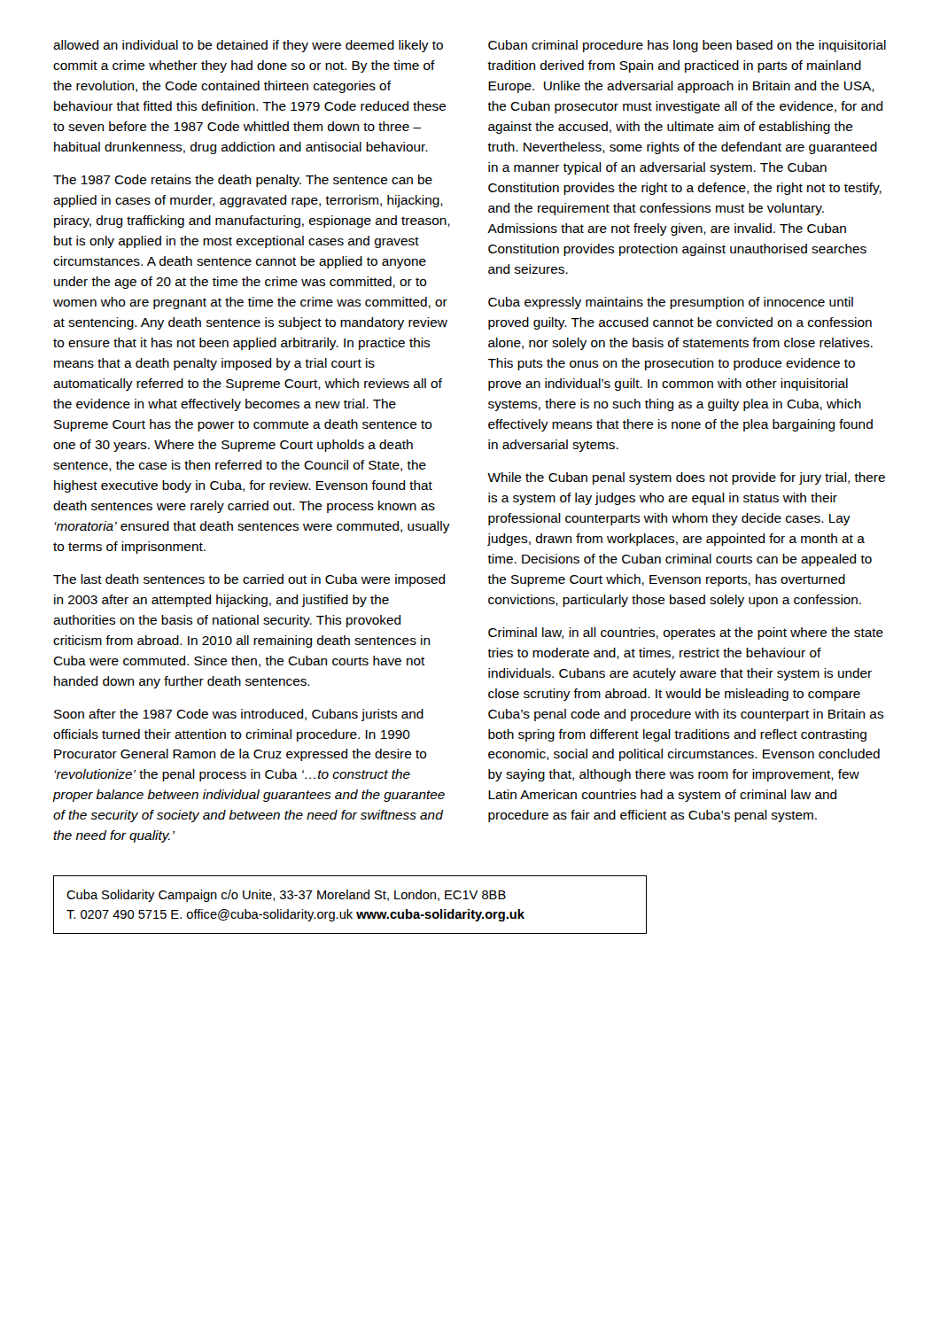allowed an individual to be detained if they were deemed likely to commit a crime whether they had done so or not. By the time of the revolution, the Code contained thirteen categories of behaviour that fitted this definition. The 1979 Code reduced these to seven before the 1987 Code whittled them down to three – habitual drunkenness, drug addiction and antisocial behaviour.
The 1987 Code retains the death penalty. The sentence can be applied in cases of murder, aggravated rape, terrorism, hijacking, piracy, drug trafficking and manufacturing, espionage and treason, but is only applied in the most exceptional cases and gravest circumstances. A death sentence cannot be applied to anyone under the age of 20 at the time the crime was committed, or to women who are pregnant at the time the crime was committed, or at sentencing. Any death sentence is subject to mandatory review to ensure that it has not been applied arbitrarily. In practice this means that a death penalty imposed by a trial court is automatically referred to the Supreme Court, which reviews all of the evidence in what effectively becomes a new trial. The Supreme Court has the power to commute a death sentence to one of 30 years. Where the Supreme Court upholds a death sentence, the case is then referred to the Council of State, the highest executive body in Cuba, for review. Evenson found that death sentences were rarely carried out. The process known as ‘moratoria’ ensured that death sentences were commuted, usually to terms of imprisonment.
The last death sentences to be carried out in Cuba were imposed in 2003 after an attempted hijacking, and justified by the authorities on the basis of national security. This provoked criticism from abroad. In 2010 all remaining death sentences in Cuba were commuted. Since then, the Cuban courts have not handed down any further death sentences.
Soon after the 1987 Code was introduced, Cubans jurists and officials turned their attention to criminal procedure. In 1990 Procurator General Ramon de la Cruz expressed the desire to ‘revolutionize’ the penal process in Cuba ‘…to construct the proper balance between individual guarantees and the guarantee of the security of society and between the need for swiftness and the need for quality.’
Cuban criminal procedure has long been based on the inquisitorial tradition derived from Spain and practiced in parts of mainland Europe. Unlike the adversarial approach in Britain and the USA, the Cuban prosecutor must investigate all of the evidence, for and against the accused, with the ultimate aim of establishing the truth. Nevertheless, some rights of the defendant are guaranteed in a manner typical of an adversarial system. The Cuban Constitution provides the right to a defence, the right not to testify, and the requirement that confessions must be voluntary. Admissions that are not freely given, are invalid. The Cuban Constitution provides protection against unauthorised searches and seizures.
Cuba expressly maintains the presumption of innocence until proved guilty. The accused cannot be convicted on a confession alone, nor solely on the basis of statements from close relatives. This puts the onus on the prosecution to produce evidence to prove an individual’s guilt. In common with other inquisitorial systems, there is no such thing as a guilty plea in Cuba, which effectively means that there is none of the plea bargaining found in adversarial sytems.
While the Cuban penal system does not provide for jury trial, there is a system of lay judges who are equal in status with their professional counterparts with whom they decide cases. Lay judges, drawn from workplaces, are appointed for a month at a time. Decisions of the Cuban criminal courts can be appealed to the Supreme Court which, Evenson reports, has overturned convictions, particularly those based solely upon a confession.
Criminal law, in all countries, operates at the point where the state tries to moderate and, at times, restrict the behaviour of individuals. Cubans are acutely aware that their system is under close scrutiny from abroad. It would be misleading to compare Cuba’s penal code and procedure with its counterpart in Britain as both spring from different legal traditions and reflect contrasting economic, social and political circumstances. Evenson concluded by saying that, although there was room for improvement, few Latin American countries had a system of criminal law and procedure as fair and efficient as Cuba’s penal system.
Cuba Solidarity Campaign c/o Unite, 33-37 Moreland St, London, EC1V 8BB
T. 0207 490 5715 E. office@cuba-solidarity.org.uk www.cuba-solidarity.org.uk